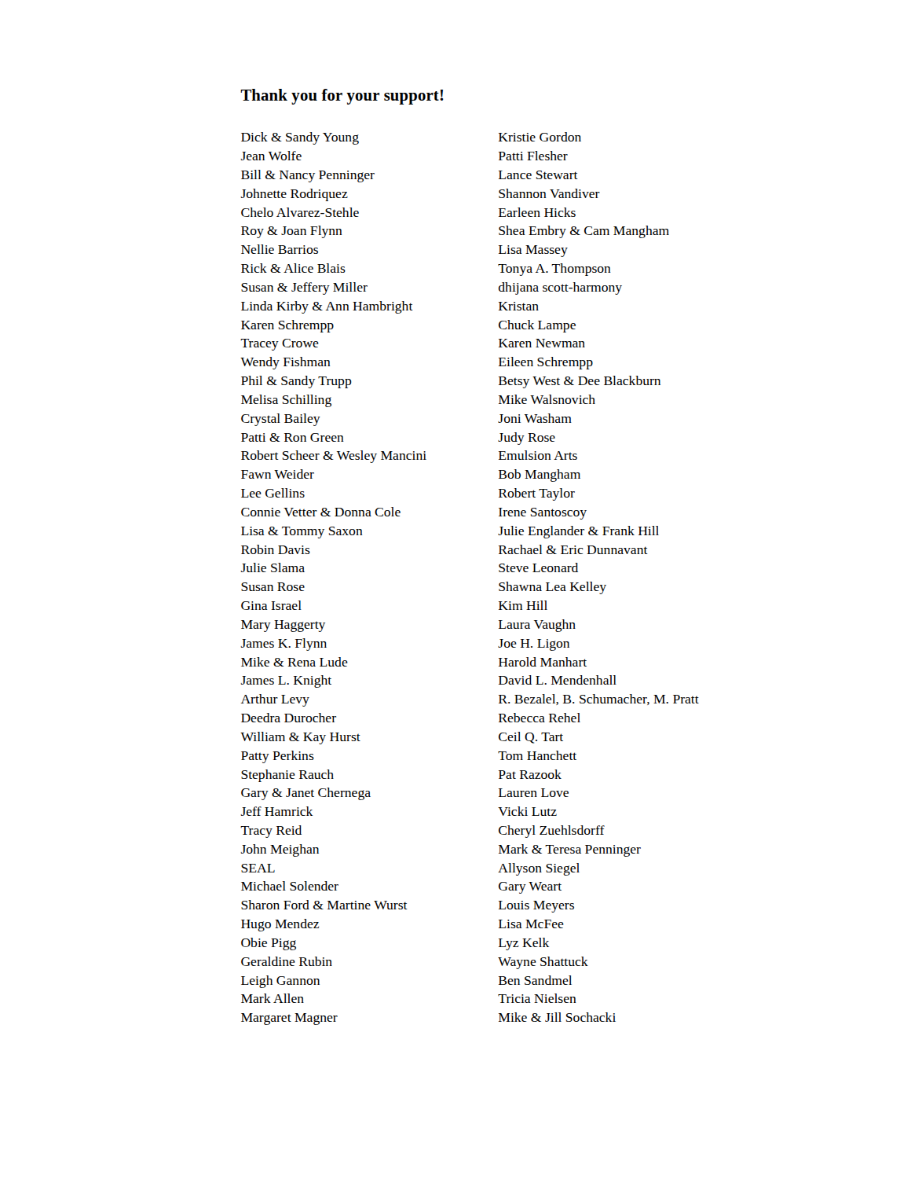Thank you for your support!
Dick & Sandy Young
Jean Wolfe
Bill & Nancy Penninger
Johnette Rodriquez
Chelo Alvarez-Stehle
Roy & Joan Flynn
Nellie Barrios
Rick & Alice Blais
Susan & Jeffery Miller
Linda Kirby & Ann Hambright
Karen Schrempp
Tracey Crowe
Wendy Fishman
Phil & Sandy Trupp
Melisa Schilling
Crystal Bailey
Patti & Ron Green
Robert Scheer & Wesley Mancini
Fawn Weider
Lee Gellins
Connie Vetter & Donna Cole
Lisa & Tommy Saxon
Robin Davis
Julie Slama
Susan Rose
Gina Israel
Mary Haggerty
James K. Flynn
Mike & Rena Lude
James L. Knight
Arthur Levy
Deedra Durocher
William & Kay Hurst
Patty Perkins
Stephanie Rauch
Gary & Janet Chernega
Jeff Hamrick
Tracy Reid
John Meighan
SEAL
Michael Solender
Sharon Ford & Martine Wurst
Hugo Mendez
Obie Pigg
Geraldine Rubin
Leigh Gannon
Mark Allen
Margaret Magner
Kristie Gordon
Patti Flesher
Lance Stewart
Shannon Vandiver
Earleen Hicks
Shea Embry & Cam Mangham
Lisa Massey
Tonya A. Thompson
dhijana scott-harmony
Kristan
Chuck Lampe
Karen Newman
Eileen Schrempp
Betsy West & Dee Blackburn
Mike Walsnovich
Joni Washam
Judy Rose
Emulsion Arts
Bob Mangham
Robert Taylor
Irene Santoscoy
Julie Englander & Frank Hill
Rachael & Eric Dunnavant
Steve Leonard
Shawna Lea Kelley
Kim Hill
Laura Vaughn
Joe H. Ligon
Harold Manhart
David L. Mendenhall
R. Bezalel, B. Schumacher, M. Pratt
Rebecca Rehel
Ceil Q. Tart
Tom Hanchett
Pat Razook
Lauren Love
Vicki Lutz
Cheryl Zuehlsdorff
Mark & Teresa Penninger
Allyson Siegel
Gary Weart
Louis Meyers
Lisa McFee
Lyz Kelk
Wayne Shattuck
Ben Sandmel
Tricia Nielsen
Mike & Jill Sochacki